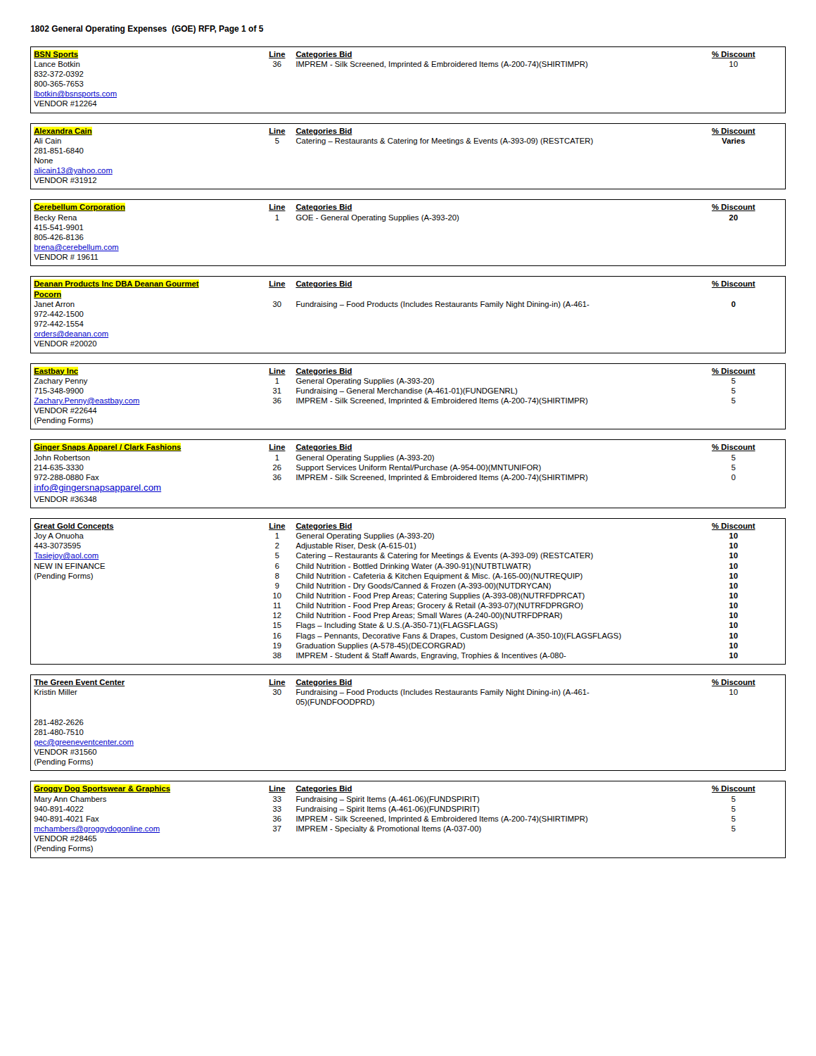1802 General Operating Expenses (GOE) RFP, Page 1 of 5
| BSN Sports | Line | Categories Bid | % Discount |
| Lance Botkin | 36 | IMPREM - Silk Screened, Imprinted & Embroidered Items (A-200-74)(SHIRTIMPR) | 10 |
| 832-372-0392 | | | |
| 800-365-7653 | | | |
| lbotkin@bsnsports.com | | | |
| VENDOR #12264 | | | |
| Alexandra Cain | Line | Categories Bid | % Discount |
| Ali Cain | 5 | Catering – Restaurants & Catering for Meetings & Events (A-393-09) (RESTCATER) | Varies |
| 281-851-6840 | | | |
| None | | | |
| alicain13@yahoo.com | | | |
| VENDOR #31912 | | | |
| Cerebellum Corporation | Line | Categories Bid | % Discount |
| Becky Rena | 1 | GOE - General Operating Supplies (A-393-20) | 20 |
| 415-541-9901 | | | |
| 805-426-8136 | | | |
| brena@cerebellum.com | | | |
| VENDOR # 19611 | | | |
| Deanan Products Inc DBA Deanan Gourmet | Line | Categories Bid | % Discount |
| Pocorn | | | |
| Janet Arron | 30 | Fundraising – Food Products (Includes Restaurants Family Night Dining-in) (A-461- | 0 |
| 972-442-1500 | | | |
| 972-442-1554 | | | |
| orders@deanan.com | | | |
| VENDOR #20020 | | | |
| Eastbay Inc | Line | Categories Bid | % Discount |
| Zachary Penny | 1 | General Operating Supplies (A-393-20) | 5 |
| 715-348-9900 | 31 | Fundraising – General Merchandise (A-461-01)(FUNDGENRL) | 5 |
| Zachary.Penny@eastbay.com | 36 | IMPREM - Silk Screened, Imprinted & Embroidered Items (A-200-74)(SHIRTIMPR) | 5 |
| VENDOR #22644 | | | |
| (Pending Forms) | | | |
| Ginger Snaps Apparel / Clark Fashions | Line | Categories Bid | % Discount |
| John Robertson | 1 | General Operating Supplies (A-393-20) | 5 |
| 214-635-3330 | 26 | Support Services Uniform Rental/Purchase (A-954-00)(MNTUNIFOR) | 5 |
| 972-288-0880 Fax | 36 | IMPREM - Silk Screened, Imprinted & Embroidered Items (A-200-74)(SHIRTIMPR) | 0 |
| info@gingersnapsapparel.com | | | |
| VENDOR #36348 | | | |
| Great Gold Concepts | Line | Categories Bid | % Discount |
| Joy A Onuoha | 1 | General Operating Supplies (A-393-20) | 10 |
| 443-3073595 | 2 | Adjustable Riser, Desk (A-615-01) | 10 |
| Tasiejoy@aol.com | 5 | Catering – Restaurants & Catering for Meetings & Events (A-393-09) (RESTCATER) | 10 |
| NEW IN EFINANCE | 6 | Child Nutrition - Bottled Drinking Water (A-390-91)(NUTBTLWATR) | 10 |
| (Pending Forms) | 8 | Child Nutrition - Cafeteria & Kitchen Equipment & Misc. (A-165-00)(NUTREQUIP) | 10 |
| | 9 | Child Nutrition - Dry Goods/Canned & Frozen (A-393-00)(NUTDRYCAN) | 10 |
| | 10 | Child Nutrition - Food Prep Areas; Catering Supplies (A-393-08)(NUTRFDPRCAT) | 10 |
| | 11 | Child Nutrition - Food Prep Areas; Grocery & Retail (A-393-07)(NUTRFDPRGRO) | 10 |
| | 12 | Child Nutrition - Food Prep Areas; Small Wares (A-240-00)(NUTRFDPRAR) | 10 |
| | 15 | Flags – Including State & U.S.(A-350-71)(FLAGSFLAGS) | 10 |
| | 16 | Flags – Pennants, Decorative Fans & Drapes, Custom Designed (A-350-10)(FLAGSFLAGS) | 10 |
| | 19 | Graduation Supplies (A-578-45)(DECORGRAD) | 10 |
| | 38 | IMPREM - Student & Staff Awards, Engraving, Trophies & Incentives (A-080- | 10 |
| The Green Event Center | Line | Categories Bid | % Discount |
| Kristin Miller | 30 | Fundraising – Food Products (Includes Restaurants Family Night Dining-in) (A-461- 05)(FUNDFOODPRD) | 10 |
| 281-482-2626 | | | |
| 281-480-7510 | | | |
| gec@greeneventcenter.com | | | |
| VENDOR #31560 | | | |
| (Pending Forms) | | | |
| Groggy Dog Sportswear & Graphics | Line | Categories Bid | % Discount |
| Mary Ann Chambers | 33 | Fundraising – Spirit Items (A-461-06)(FUNDSPIRIT) | 5 |
| 940-891-4022 | 33 | Fundraising – Spirit Items (A-461-06)(FUNDSPIRIT) | 5 |
| 940-891-4021 Fax | 36 | IMPREM - Silk Screened, Imprinted & Embroidered Items (A-200-74)(SHIRTIMPR) | 5 |
| mchambers@groggydogonline.com | 37 | IMPREM - Specialty & Promotional Items (A-037-00) | 5 |
| VENDOR #28465 | | | |
| (Pending Forms) | | | |